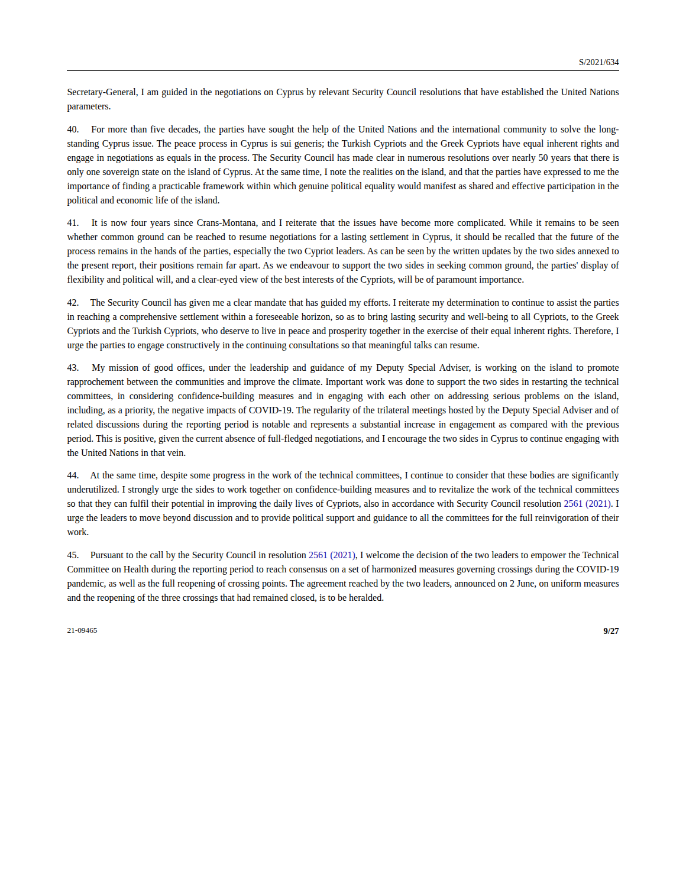S/2021/634
Secretary-General, I am guided in the negotiations on Cyprus by relevant Security Council resolutions that have established the United Nations parameters.
40. For more than five decades, the parties have sought the help of the United Nations and the international community to solve the long-standing Cyprus issue. The peace process in Cyprus is sui generis; the Turkish Cypriots and the Greek Cypriots have equal inherent rights and engage in negotiations as equals in the process. The Security Council has made clear in numerous resolutions over nearly 50 years that there is only one sovereign state on the island of Cyprus. At the same time, I note the realities on the island, and that the parties have expressed to me the importance of finding a practicable framework within which genuine political equality would manifest as shared and effective participation in the political and economic life of the island.
41. It is now four years since Crans-Montana, and I reiterate that the issues have become more complicated. While it remains to be seen whether common ground can be reached to resume negotiations for a lasting settlement in Cyprus, it should be recalled that the future of the process remains in the hands of the parties, especially the two Cypriot leaders. As can be seen by the written updates by the two sides annexed to the present report, their positions remain far apart. As we endeavour to support the two sides in seeking common ground, the parties' display of flexibility and political will, and a clear-eyed view of the best interests of the Cypriots, will be of paramount importance.
42. The Security Council has given me a clear mandate that has guided my efforts. I reiterate my determination to continue to assist the parties in reaching a comprehensive settlement within a foreseeable horizon, so as to bring lasting security and well-being to all Cypriots, to the Greek Cypriots and the Turkish Cypriots, who deserve to live in peace and prosperity together in the exercise of their equal inherent rights. Therefore, I urge the parties to engage constructively in the continuing consultations so that meaningful talks can resume.
43. My mission of good offices, under the leadership and guidance of my Deputy Special Adviser, is working on the island to promote rapprochement between the communities and improve the climate. Important work was done to support the two sides in restarting the technical committees, in considering confidence-building measures and in engaging with each other on addressing serious problems on the island, including, as a priority, the negative impacts of COVID-19. The regularity of the trilateral meetings hosted by the Deputy Special Adviser and of related discussions during the reporting period is notable and represents a substantial increase in engagement as compared with the previous period. This is positive, given the current absence of full-fledged negotiations, and I encourage the two sides in Cyprus to continue engaging with the United Nations in that vein.
44. At the same time, despite some progress in the work of the technical committees, I continue to consider that these bodies are significantly underutilized. I strongly urge the sides to work together on confidence-building measures and to revitalize the work of the technical committees so that they can fulfil their potential in improving the daily lives of Cypriots, also in accordance with Security Council resolution 2561 (2021). I urge the leaders to move beyond discussion and to provide political support and guidance to all the committees for the full reinvigoration of their work.
45. Pursuant to the call by the Security Council in resolution 2561 (2021), I welcome the decision of the two leaders to empower the Technical Committee on Health during the reporting period to reach consensus on a set of harmonized measures governing crossings during the COVID-19 pandemic, as well as the full reopening of crossing points. The agreement reached by the two leaders, announced on 2 June, on uniform measures and the reopening of the three crossings that had remained closed, is to be heralded.
21-09465 9/27